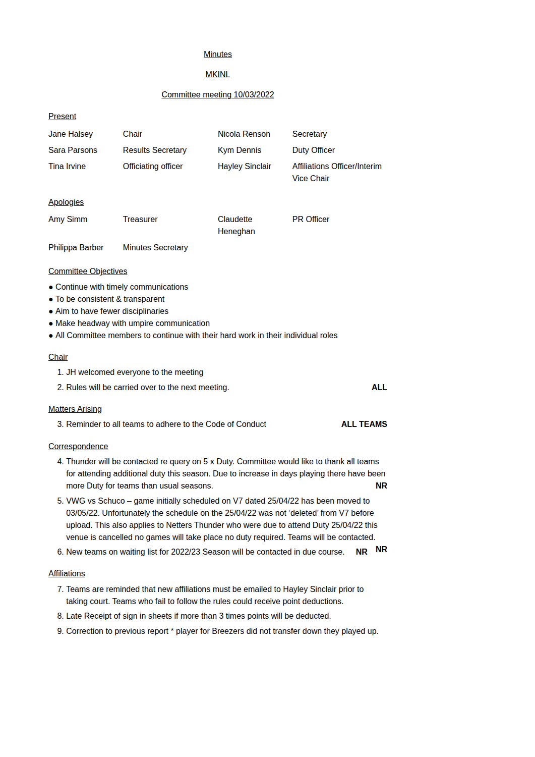Minutes
MKINL
Committee meeting 10/03/2022
Present
| Jane Halsey | Chair | Nicola Renson | Secretary |
| Sara Parsons | Results Secretary | Kym Dennis | Duty Officer |
| Tina Irvine | Officiating officer | Hayley Sinclair | Affiliations Officer/Interim Vice Chair |
Apologies
| Amy Simm | Treasurer | Claudette Heneghan | PR Officer |
| Philippa Barber | Minutes Secretary | | |
Committee Objectives
Continue with timely communications
To be consistent & transparent
Aim to have fewer disciplinaries
Make headway with umpire communication
All Committee members to continue with their hard work in their individual roles
Chair
JH welcomed everyone to the meeting
Rules will be carried over to the next meeting. ALL
Matters Arising
Reminder to all teams to adhere to the Code of Conduct ALL TEAMS
Correspondence
Thunder will be contacted re query on 5 x Duty. Committee would like to thank all teams for attending additional duty this season. Due to increase in days playing there have been more Duty for teams than usual seasons. NR
VWG vs Schuco – game initially scheduled on V7 dated 25/04/22 has been moved to 03/05/22. Unfortunately the schedule on the 25/04/22 was not ‘deleted’ from V7 before upload. This also applies to Netters Thunder who were due to attend Duty 25/04/22 this venue is cancelled no games will take place no duty required. Teams will be contacted. NR
New teams on waiting list for 2022/23 Season will be contacted in due course. NR
Affiliations
Teams are reminded that new affiliations must be emailed to Hayley Sinclair prior to taking court. Teams who fail to follow the rules could receive point deductions.
Late Receipt of sign in sheets if more than 3 times points will be deducted.
Correction to previous report * player for Breezers did not transfer down they played up.